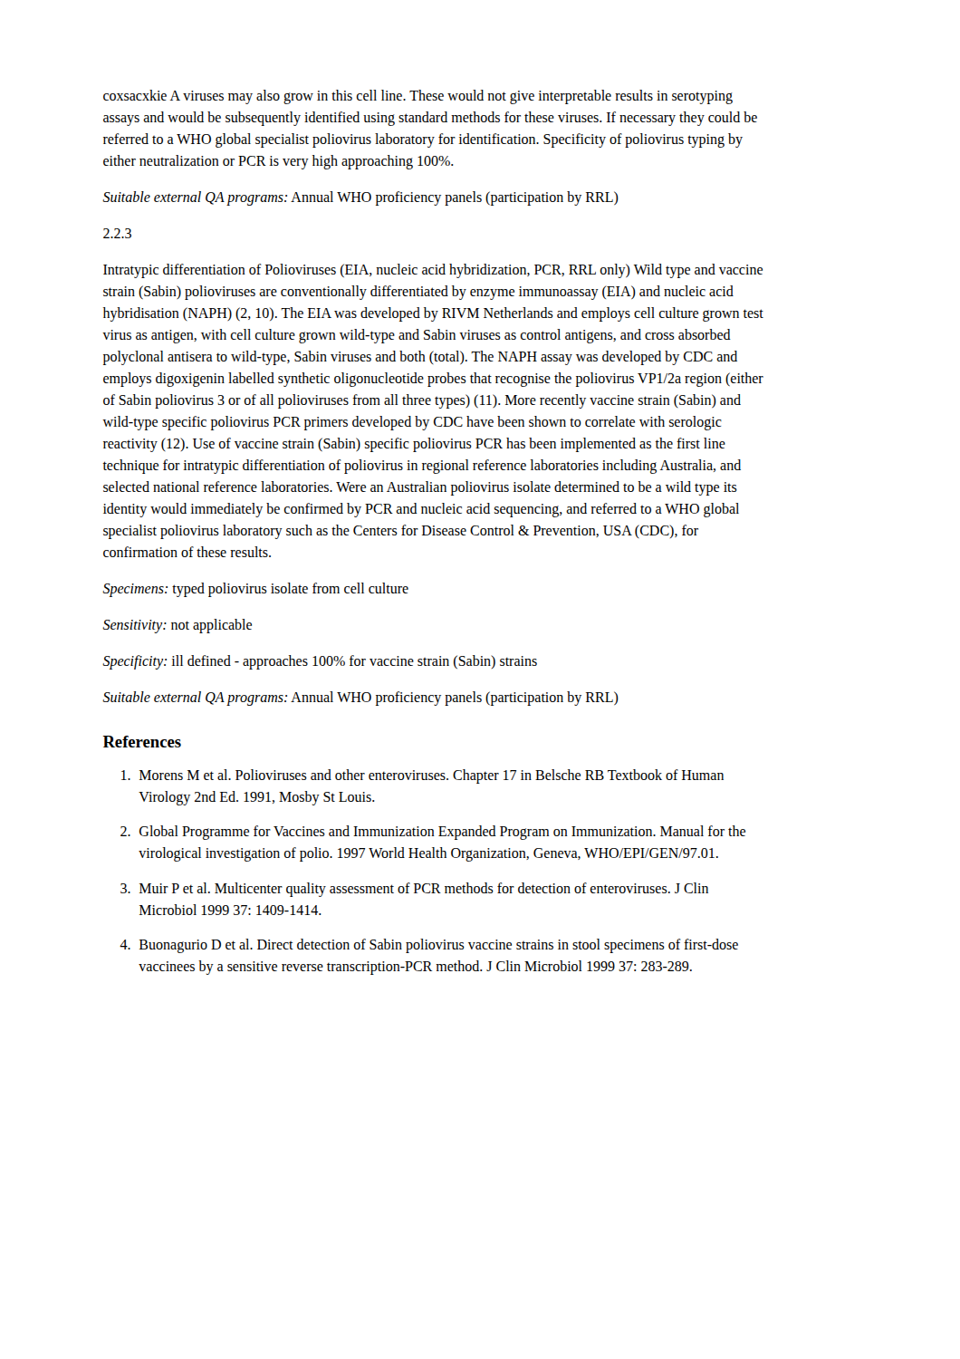coxsacxkie A viruses may also grow in this cell line. These would not give interpretable results in serotyping assays and would be subsequently identified using standard methods for these viruses. If necessary they could be referred to a WHO global specialist poliovirus laboratory for identification. Specificity of poliovirus typing by either neutralization or PCR is very high approaching 100%.
Suitable external QA programs: Annual WHO proficiency panels (participation by RRL)
2.2.3
Intratypic differentiation of Polioviruses (EIA, nucleic acid hybridization, PCR, RRL only) Wild type and vaccine strain (Sabin) polioviruses are conventionally differentiated by enzyme immunoassay (EIA) and nucleic acid hybridisation (NAPH) (2, 10). The EIA was developed by RIVM Netherlands and employs cell culture grown test virus as antigen, with cell culture grown wild-type and Sabin viruses as control antigens, and cross absorbed polyclonal antisera to wild-type, Sabin viruses and both (total). The NAPH assay was developed by CDC and employs digoxigenin labelled synthetic oligonucleotide probes that recognise the poliovirus VP1/2a region (either of Sabin poliovirus 3 or of all polioviruses from all three types) (11). More recently vaccine strain (Sabin) and wild-type specific poliovirus PCR primers developed by CDC have been shown to correlate with serologic reactivity (12). Use of vaccine strain (Sabin) specific poliovirus PCR has been implemented as the first line technique for intratypic differentiation of poliovirus in regional reference laboratories including Australia, and selected national reference laboratories. Were an Australian poliovirus isolate determined to be a wild type its identity would immediately be confirmed by PCR and nucleic acid sequencing, and referred to a WHO global specialist poliovirus laboratory such as the Centers for Disease Control & Prevention, USA (CDC), for confirmation of these results.
Specimens: typed poliovirus isolate from cell culture
Sensitivity: not applicable
Specificity: ill defined - approaches 100% for vaccine strain (Sabin) strains
Suitable external QA programs: Annual WHO proficiency panels (participation by RRL)
References
Morens M et al. Polioviruses and other enteroviruses. Chapter 17 in Belsche RB Textbook of Human Virology 2nd Ed. 1991, Mosby St Louis.
Global Programme for Vaccines and Immunization Expanded Program on Immunization. Manual for the virological investigation of polio. 1997 World Health Organization, Geneva, WHO/EPI/GEN/97.01.
Muir P et al. Multicenter quality assessment of PCR methods for detection of enteroviruses. J Clin Microbiol 1999 37: 1409-1414.
Buonagurio D et al. Direct detection of Sabin poliovirus vaccine strains in stool specimens of first-dose vaccinees by a sensitive reverse transcription-PCR method. J Clin Microbiol 1999 37: 283-289.